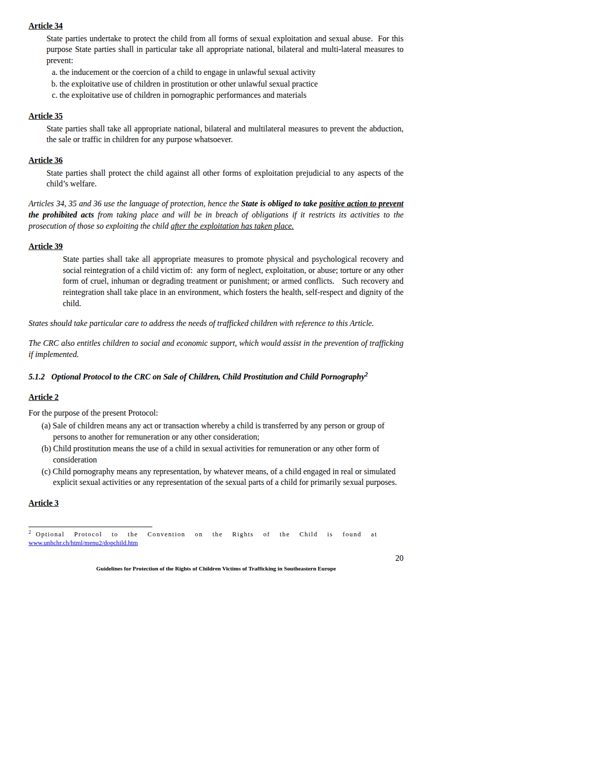Article 34
State parties undertake to protect the child from all forms of sexual exploitation and sexual abuse. For this purpose State parties shall in particular take all appropriate national, bilateral and multi-lateral measures to prevent:
the inducement or the coercion of a child to engage in unlawful sexual activity
the exploitative use of children in prostitution or other unlawful sexual practice
the exploitative use of children in pornographic performances and materials
Article 35
State parties shall take all appropriate national, bilateral and multilateral measures to prevent the abduction, the sale or traffic in children for any purpose whatsoever.
Article 36
State parties shall protect the child against all other forms of exploitation prejudicial to any aspects of the child’s welfare.
Articles 34, 35 and 36 use the language of protection, hence the State is obliged to take positive action to prevent the prohibited acts from taking place and will be in breach of obligations if it restricts its activities to the prosecution of those so exploiting the child after the exploitation has taken place.
Article 39
State parties shall take all appropriate measures to promote physical and psychological recovery and social reintegration of a child victim of: any form of neglect, exploitation, or abuse; torture or any other form of cruel, inhuman or degrading treatment or punishment; or armed conflicts. Such recovery and reintegration shall take place in an environment, which fosters the health, self-respect and dignity of the child.
States should take particular care to address the needs of trafficked children with reference to this Article.
The CRC also entitles children to social and economic support, which would assist in the prevention of trafficking if implemented.
5.1.2 Optional Protocol to the CRC on Sale of Children, Child Prostitution and Child Pornography2
Article 2
For the purpose of the present Protocol:
(a) Sale of children means any act or transaction whereby a child is transferred by any person or group of persons to another for remuneration or any other consideration;
(b) Child prostitution means the use of a child in sexual activities for remuneration or any other form of consideration
(c) Child pornography means any representation, by whatever means, of a child engaged in real or simulated explicit sexual activities or any representation of the sexual parts of a child for primarily sexual purposes.
Article 3
2 Optional Protocol to the Convention on the Rights of the Child is found at
www.unhchr.ch/html/menu2/dopchild.htm
20
Guidelines for Protection of the Rights of Children Victims of Trafficking in Southeastern Europe